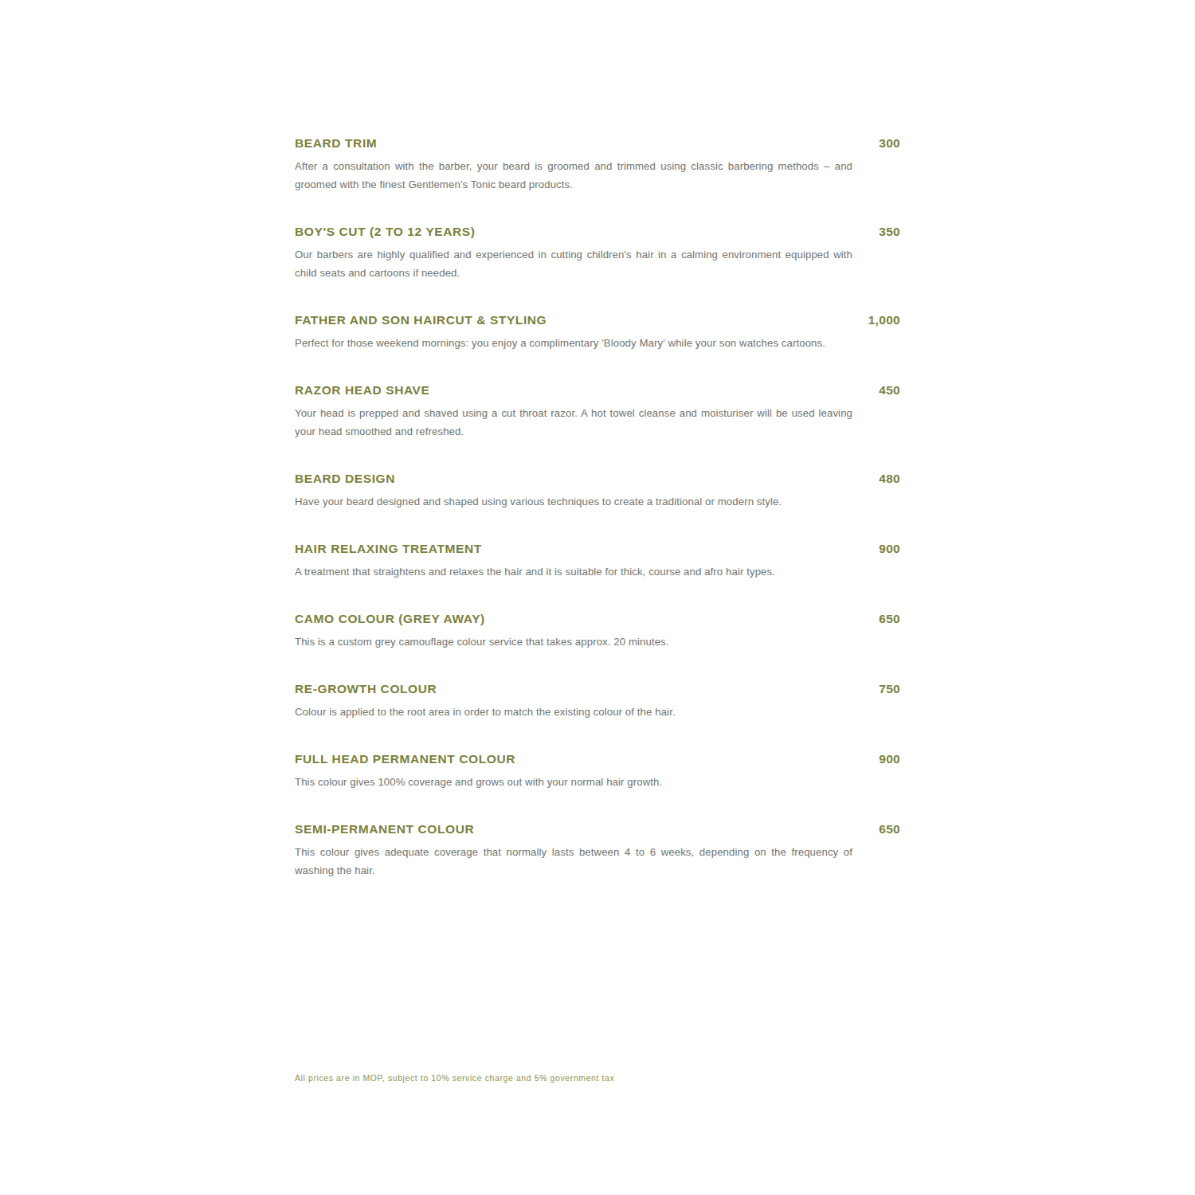300
Beard Trim
After a consultation with the barber, your beard is groomed and trimmed using classic barbering methods – and groomed with the finest Gentlemen’s Tonic beard products.
350
Boy's Cut (2 to 12 Years)
Our barbers are highly qualified and experienced in cutting children's hair in a calming environment equipped with child seats and cartoons if needed.
1,000
Father and Son Haircut & Styling
Perfect for those weekend mornings: you enjoy a complimentary 'Bloody Mary' while your son watches cartoons.
450
Razor Head Shave
Your head is prepped and shaved using a cut throat razor. A hot towel cleanse and moisturiser will be used leaving your head smoothed and refreshed.
480
Beard Design
Have your beard designed and shaped using various techniques to create a traditional or modern style.
900
Hair Relaxing Treatment
A treatment that straightens and relaxes the hair and it is suitable for thick, course and afro hair types.
650
Camo Colour (Grey Away)
This is a custom grey camouflage colour service that takes approx. 20 minutes.
750
Re-Growth Colour
Colour is applied to the root area in order to match the existing colour of the hair.
900
Full Head Permanent Colour
This colour gives 100% coverage and grows out with your normal hair growth.
650
Semi-Permanent Colour
This colour gives adequate coverage that normally lasts between 4 to 6 weeks, depending on the frequency of washing the hair.
All prices are in MOP, subject to 10% service charge and 5% government tax